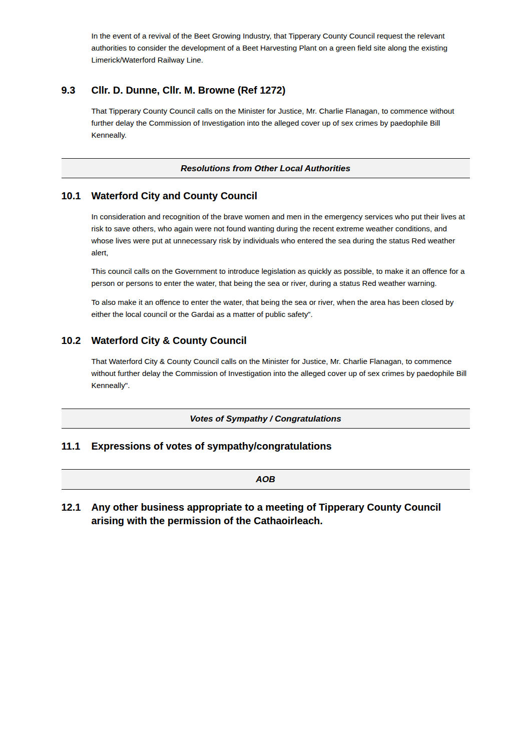In the event of a revival of the Beet Growing Industry, that Tipperary County Council request the relevant authorities to consider the development of a Beet Harvesting Plant on a green field site along the existing Limerick/Waterford Railway Line.
9.3
Cllr. D. Dunne, Cllr. M. Browne (Ref 1272)
That Tipperary County Council calls on the Minister for Justice, Mr. Charlie Flanagan, to commence without further delay the Commission of Investigation into the alleged cover up of sex crimes by paedophile Bill Kenneally.
Resolutions from Other Local Authorities
10.1
Waterford City and County Council
In consideration and recognition of the brave women and men in the emergency services who put their lives at risk to save others, who again were not found wanting during the recent extreme weather conditions, and whose lives were put at unnecessary risk by individuals who entered the sea during the status Red weather alert,
This council calls on the Government to introduce legislation as quickly as possible, to make it an offence for a person or persons to enter the water, that being the sea or river, during a status Red weather warning.
To also make it an offence to enter the water, that being the sea or river, when the area has been closed by either the local council or the Gardai as a matter of public safety”.
10.2
Waterford City & County Council
That Waterford City & County Council calls on the Minister for Justice, Mr. Charlie Flanagan, to commence without further delay the Commission of Investigation into the alleged cover up of sex crimes by paedophile Bill Kenneally".
Votes of Sympathy / Congratulations
11.1
Expressions of votes of sympathy/congratulations
AOB
12.1
Any other business appropriate to a meeting of Tipperary County Council arising with the permission of the Cathaoirleach.